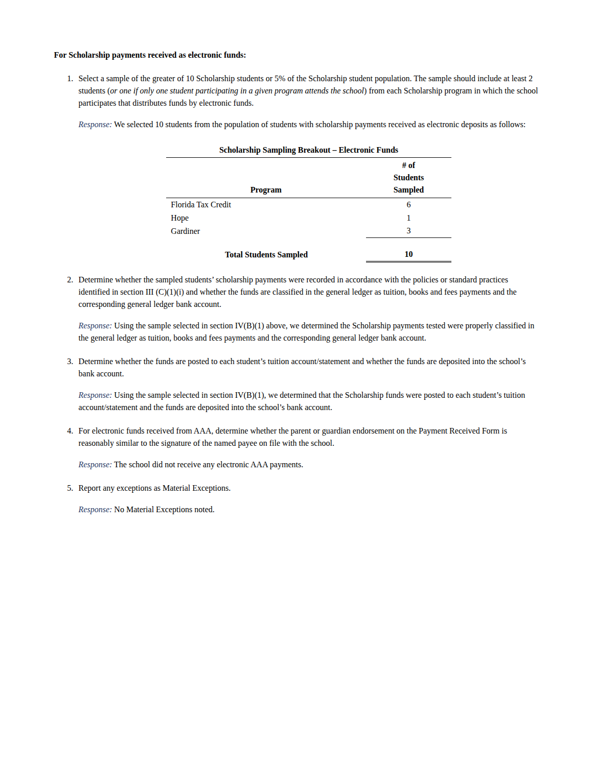For Scholarship payments received as electronic funds:
Select a sample of the greater of 10 Scholarship students or 5% of the Scholarship student population. The sample should include at least 2 students (or one if only one student participating in a given program attends the school) from each Scholarship program in which the school participates that distributes funds by electronic funds.
Response: We selected 10 students from the population of students with scholarship payments received as electronic deposits as follows:
Scholarship Sampling Breakout – Electronic Funds
| Program | # of Students Sampled |
| --- | --- |
| Florida Tax Credit | 6 |
| Hope | 1 |
| Gardiner | 3 |
| Total Students Sampled | 10 |
Determine whether the sampled students’ scholarship payments were recorded in accordance with the policies or standard practices identified in section III (C)(1)(i) and whether the funds are classified in the general ledger as tuition, books and fees payments and the corresponding general ledger bank account.
Response: Using the sample selected in section IV(B)(1) above, we determined the Scholarship payments tested were properly classified in the general ledger as tuition, books and fees payments and the corresponding general ledger bank account.
Determine whether the funds are posted to each student’s tuition account/statement and whether the funds are deposited into the school’s bank account.
Response: Using the sample selected in section IV(B)(1), we determined that the Scholarship funds were posted to each student’s tuition account/statement and the funds are deposited into the school’s bank account.
For electronic funds received from AAA, determine whether the parent or guardian endorsement on the Payment Received Form is reasonably similar to the signature of the named payee on file with the school.
Response: The school did not receive any electronic AAA payments.
Report any exceptions as Material Exceptions.
Response: No Material Exceptions noted.